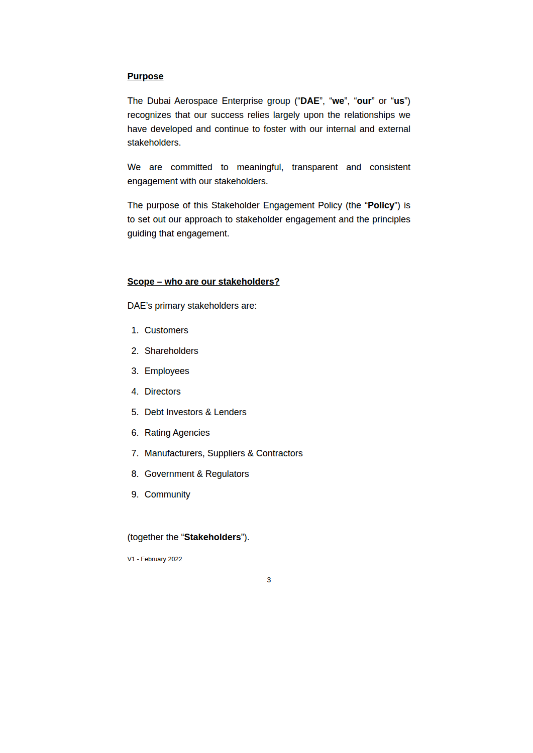Purpose
The Dubai Aerospace Enterprise group (“DAE”, “we”, “our” or “us”) recognizes that our success relies largely upon the relationships we have developed and continue to foster with our internal and external stakeholders.
We are committed to meaningful, transparent and consistent engagement with our stakeholders.
The purpose of this Stakeholder Engagement Policy (the “Policy”) is to set out our approach to stakeholder engagement and the principles guiding that engagement.
Scope – who are our stakeholders?
DAE’s primary stakeholders are:
Customers
Shareholders
Employees
Directors
Debt Investors & Lenders
Rating Agencies
Manufacturers, Suppliers & Contractors
Government & Regulators
Community
(together the “Stakeholders”).
V1 - February 2022
3